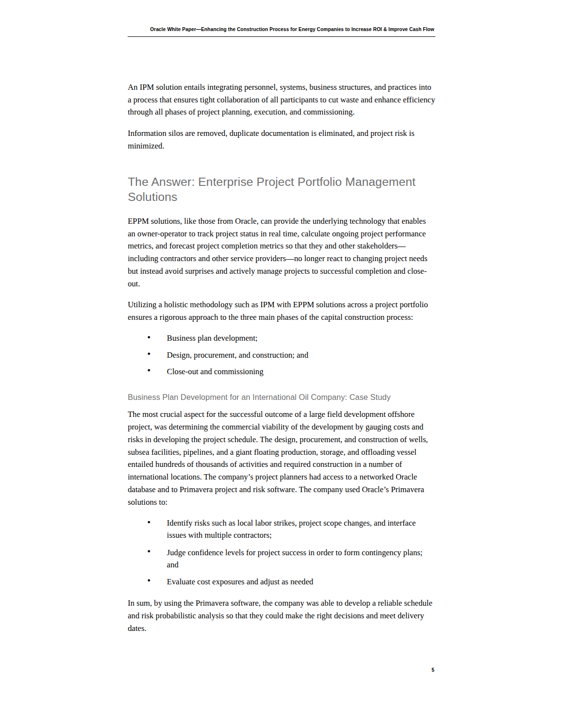Oracle White Paper—Enhancing the Construction Process for Energy Companies to Increase ROI & Improve Cash Flow
An IPM solution entails integrating personnel, systems, business structures, and practices into a process that ensures tight collaboration of all participants to cut waste and enhance efficiency through all phases of project planning, execution, and commissioning.
Information silos are removed, duplicate documentation is eliminated, and project risk is minimized.
The Answer: Enterprise Project Portfolio Management Solutions
EPPM solutions, like those from Oracle, can provide the underlying technology that enables an owner-operator to track project status in real time, calculate ongoing project performance metrics, and forecast project completion metrics so that they and other stakeholders—including contractors and other service providers—no longer react to changing project needs but instead avoid surprises and actively manage projects to successful completion and close-out.
Utilizing a holistic methodology such as IPM with EPPM solutions across a project portfolio ensures a rigorous approach to the three main phases of the capital construction process:
Business plan development;
Design, procurement, and construction; and
Close-out and commissioning
Business Plan Development for an International Oil Company: Case Study
The most crucial aspect for the successful outcome of a large field development offshore project, was determining the commercial viability of the development by gauging costs and risks in developing the project schedule. The design, procurement, and construction of wells, subsea facilities, pipelines, and a giant floating production, storage, and offloading vessel entailed hundreds of thousands of activities and required construction in a number of international locations. The company’s project planners had access to a networked Oracle database and to Primavera project and risk software. The company used Oracle’s Primavera solutions to:
Identify risks such as local labor strikes, project scope changes, and interface issues with multiple contractors;
Judge confidence levels for project success in order to form contingency plans; and
Evaluate cost exposures and adjust as needed
In sum, by using the Primavera software, the company was able to develop a reliable schedule and risk probabilistic analysis so that they could make the right decisions and meet delivery dates.
5